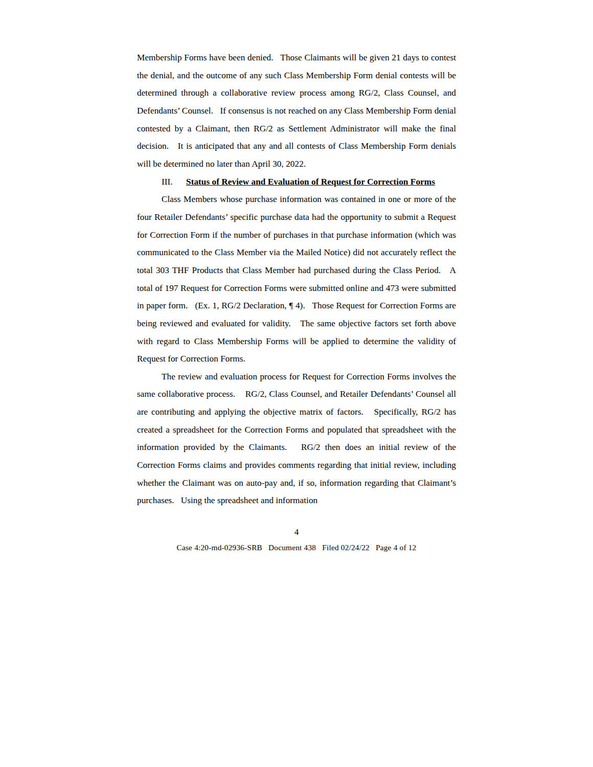Membership Forms have been denied. Those Claimants will be given 21 days to contest the denial, and the outcome of any such Class Membership Form denial contests will be determined through a collaborative review process among RG/2, Class Counsel, and Defendants’ Counsel. If consensus is not reached on any Class Membership Form denial contested by a Claimant, then RG/2 as Settlement Administrator will make the final decision. It is anticipated that any and all contests of Class Membership Form denials will be determined no later than April 30, 2022.
III. Status of Review and Evaluation of Request for Correction Forms
Class Members whose purchase information was contained in one or more of the four Retailer Defendants’ specific purchase data had the opportunity to submit a Request for Correction Form if the number of purchases in that purchase information (which was communicated to the Class Member via the Mailed Notice) did not accurately reflect the total 303 THF Products that Class Member had purchased during the Class Period. A total of 197 Request for Correction Forms were submitted online and 473 were submitted in paper form. (Ex. 1, RG/2 Declaration, ¶ 4). Those Request for Correction Forms are being reviewed and evaluated for validity. The same objective factors set forth above with regard to Class Membership Forms will be applied to determine the validity of Request for Correction Forms.
The review and evaluation process for Request for Correction Forms involves the same collaborative process. RG/2, Class Counsel, and Retailer Defendants’ Counsel all are contributing and applying the objective matrix of factors. Specifically, RG/2 has created a spreadsheet for the Correction Forms and populated that spreadsheet with the information provided by the Claimants. RG/2 then does an initial review of the Correction Forms claims and provides comments regarding that initial review, including whether the Claimant was on auto-pay and, if so, information regarding that Claimant’s purchases. Using the spreadsheet and information
4
Case 4:20-md-02936-SRB Document 438 Filed 02/24/22 Page 4 of 12